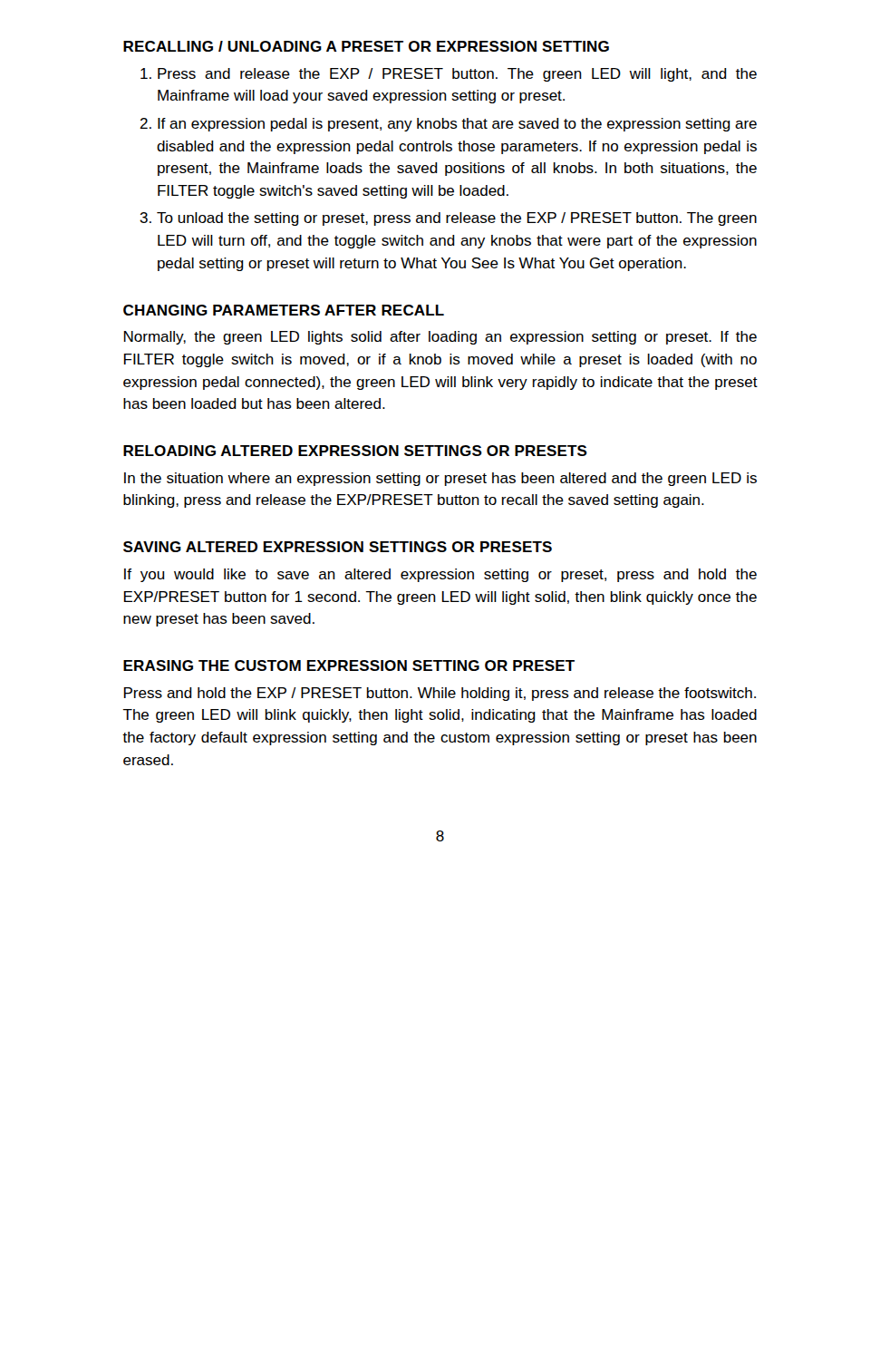RECALLING / UNLOADING A PRESET OR EXPRESSION SETTING
Press and release the EXP / PRESET button. The green LED will light, and the Mainframe will load your saved expression setting or preset.
If an expression pedal is present, any knobs that are saved to the expression setting are disabled and the expression pedal controls those parameters. If no expression pedal is present, the Mainframe loads the saved positions of all knobs. In both situations, the FILTER toggle switch's saved setting will be loaded.
To unload the setting or preset, press and release the EXP / PRESET button. The green LED will turn off, and the toggle switch and any knobs that were part of the expression pedal setting or preset will return to What You See Is What You Get operation.
CHANGING PARAMETERS AFTER RECALL
Normally, the green LED lights solid after loading an expression setting or preset. If the FILTER toggle switch is moved, or if a knob is moved while a preset is loaded (with no expression pedal connected), the green LED will blink very rapidly to indicate that the preset has been loaded but has been altered.
RELOADING ALTERED EXPRESSION SETTINGS OR PRESETS
In the situation where an expression setting or preset has been altered and the green LED is blinking, press and release the EXP/PRESET button to recall the saved setting again.
SAVING ALTERED EXPRESSION SETTINGS OR PRESETS
If you would like to save an altered expression setting or preset, press and hold the EXP/PRESET button for 1 second. The green LED will light solid, then blink quickly once the new preset has been saved.
ERASING THE CUSTOM EXPRESSION SETTING OR PRESET
Press and hold the EXP / PRESET button. While holding it, press and release the footswitch. The green LED will blink quickly, then light solid, indicating that the Mainframe has loaded the factory default expression setting and the custom expression setting or preset has been erased.
8